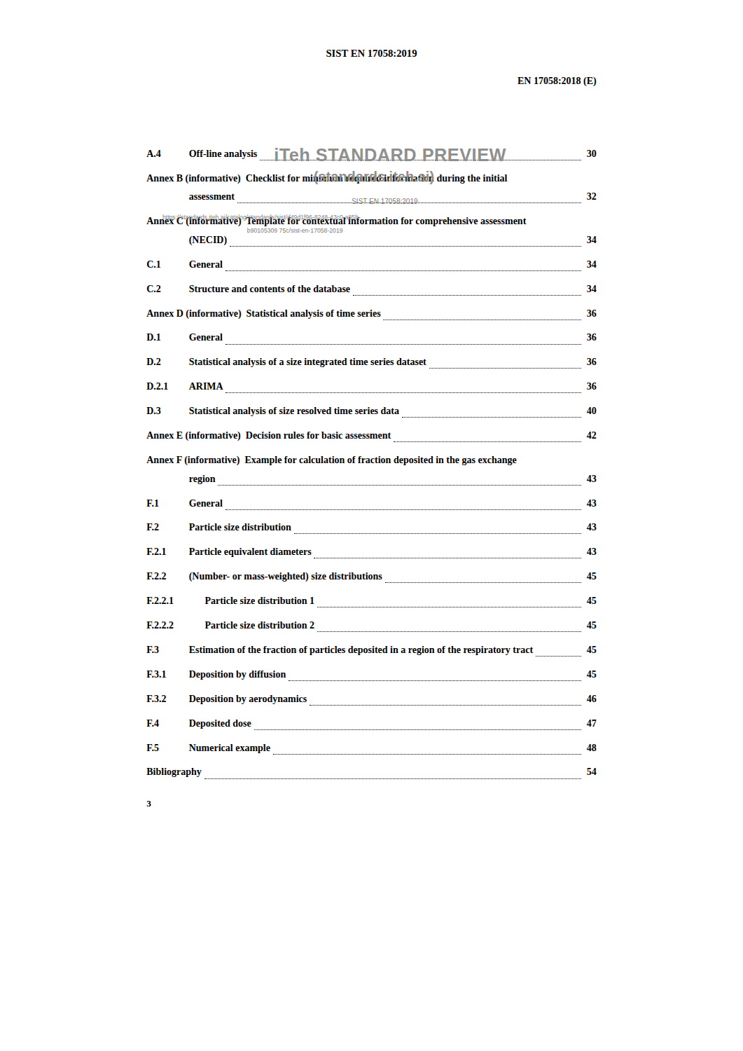SIST EN 17058:2019
EN 17058:2018 (E)
iTeh STANDARD PREVIEW
(standards.iteh.ai)
SIST EN 17058:2019
https://standards.iteh.ai/catalog/standards/sist/d49d1f96-8248-43c0-a85b-
b90105309 75c/sist-en-17058-2019
A.4 Off-line analysis 30
Annex B (informative) Checklist for minimum required information during the initial
assessment 32
Annex C (informative) Template for contextual information for comprehensive assessment
(NECID) 34
C.1 General 34
C.2 Structure and contents of the database 34
Annex D (informative) Statistical analysis of time series 36
D.1 General 36
D.2 Statistical analysis of a size integrated time series dataset 36
D.2.1 ARIMA 36
D.3 Statistical analysis of size resolved time series data 40
Annex E (informative) Decision rules for basic assessment 42
Annex F (informative) Example for calculation of fraction deposited in the gas exchange
region 43
F.1 General 43
F.2 Particle size distribution 43
F.2.1 Particle equivalent diameters 43
F.2.2 (Number- or mass-weighted) size distributions 45
F.2.2.1 Particle size distribution 1 45
F.2.2.2 Particle size distribution 2 45
F.3 Estimation of the fraction of particles deposited in a region of the respiratory tract 45
F.3.1 Deposition by diffusion 45
F.3.2 Deposition by aerodynamics 46
F.4 Deposited dose 47
F.5 Numerical example 48
Bibliography 54
3